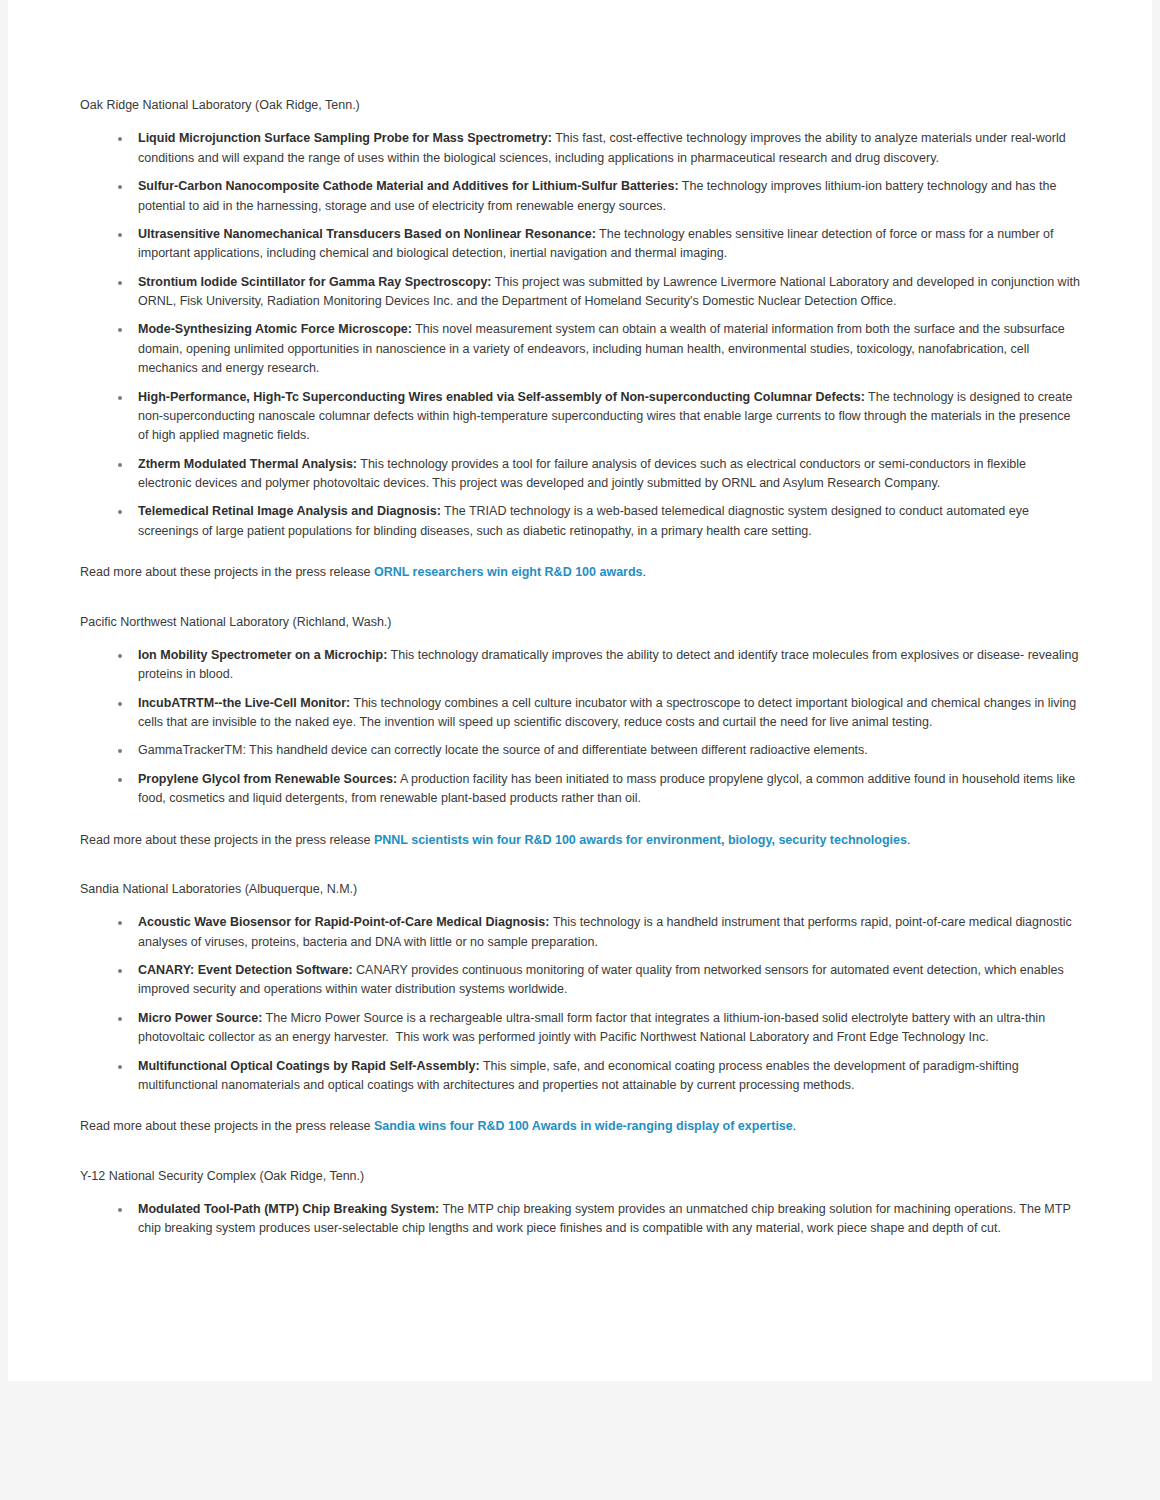Oak Ridge National Laboratory (Oak Ridge, Tenn.)
Liquid Microjunction Surface Sampling Probe for Mass Spectrometry: This fast, cost-effective technology improves the ability to analyze materials under real-world conditions and will expand the range of uses within the biological sciences, including applications in pharmaceutical research and drug discovery.
Sulfur-Carbon Nanocomposite Cathode Material and Additives for Lithium-Sulfur Batteries: The technology improves lithium-ion battery technology and has the potential to aid in the harnessing, storage and use of electricity from renewable energy sources.
Ultrasensitive Nanomechanical Transducers Based on Nonlinear Resonance: The technology enables sensitive linear detection of force or mass for a number of important applications, including chemical and biological detection, inertial navigation and thermal imaging.
Strontium Iodide Scintillator for Gamma Ray Spectroscopy: This project was submitted by Lawrence Livermore National Laboratory and developed in conjunction with ORNL, Fisk University, Radiation Monitoring Devices Inc. and the Department of Homeland Security's Domestic Nuclear Detection Office.
Mode-Synthesizing Atomic Force Microscope: This novel measurement system can obtain a wealth of material information from both the surface and the subsurface domain, opening unlimited opportunities in nanoscience in a variety of endeavors, including human health, environmental studies, toxicology, nanofabrication, cell mechanics and energy research.
High-Performance, High-Tc Superconducting Wires enabled via Self-assembly of Non-superconducting Columnar Defects: The technology is designed to create non-superconducting nanoscale columnar defects within high-temperature superconducting wires that enable large currents to flow through the materials in the presence of high applied magnetic fields.
Ztherm Modulated Thermal Analysis: This technology provides a tool for failure analysis of devices such as electrical conductors or semi-conductors in flexible electronic devices and polymer photovoltaic devices. This project was developed and jointly submitted by ORNL and Asylum Research Company.
Telemedical Retinal Image Analysis and Diagnosis: The TRIAD technology is a web-based telemedical diagnostic system designed to conduct automated eye screenings of large patient populations for blinding diseases, such as diabetic retinopathy, in a primary health care setting.
Read more about these projects in the press release ORNL researchers win eight R&D 100 awards.
Pacific Northwest National Laboratory (Richland, Wash.)
Ion Mobility Spectrometer on a Microchip: This technology dramatically improves the ability to detect and identify trace molecules from explosives or disease- revealing proteins in blood.
IncubATRTM--the Live-Cell Monitor: This technology combines a cell culture incubator with a spectroscope to detect important biological and chemical changes in living cells that are invisible to the naked eye. The invention will speed up scientific discovery, reduce costs and curtail the need for live animal testing.
GammaTrackerTM: This handheld device can correctly locate the source of and differentiate between different radioactive elements.
Propylene Glycol from Renewable Sources: A production facility has been initiated to mass produce propylene glycol, a common additive found in household items like food, cosmetics and liquid detergents, from renewable plant-based products rather than oil.
Read more about these projects in the press release PNNL scientists win four R&D 100 awards for environment, biology, security technologies.
Sandia National Laboratories (Albuquerque, N.M.)
Acoustic Wave Biosensor for Rapid-Point-of-Care Medical Diagnosis: This technology is a handheld instrument that performs rapid, point-of-care medical diagnostic analyses of viruses, proteins, bacteria and DNA with little or no sample preparation.
CANARY: Event Detection Software: CANARY provides continuous monitoring of water quality from networked sensors for automated event detection, which enables improved security and operations within water distribution systems worldwide.
Micro Power Source: The Micro Power Source is a rechargeable ultra-small form factor that integrates a lithium-ion-based solid electrolyte battery with an ultra-thin photovoltaic collector as an energy harvester. This work was performed jointly with Pacific Northwest National Laboratory and Front Edge Technology Inc.
Multifunctional Optical Coatings by Rapid Self-Assembly: This simple, safe, and economical coating process enables the development of paradigm-shifting multifunctional nanomaterials and optical coatings with architectures and properties not attainable by current processing methods.
Read more about these projects in the press release Sandia wins four R&D 100 Awards in wide-ranging display of expertise.
Y-12 National Security Complex (Oak Ridge, Tenn.)
Modulated Tool-Path (MTP) Chip Breaking System: The MTP chip breaking system provides an unmatched chip breaking solution for machining operations. The MTP chip breaking system produces user-selectable chip lengths and work piece finishes and is compatible with any material, work piece shape and depth of cut.